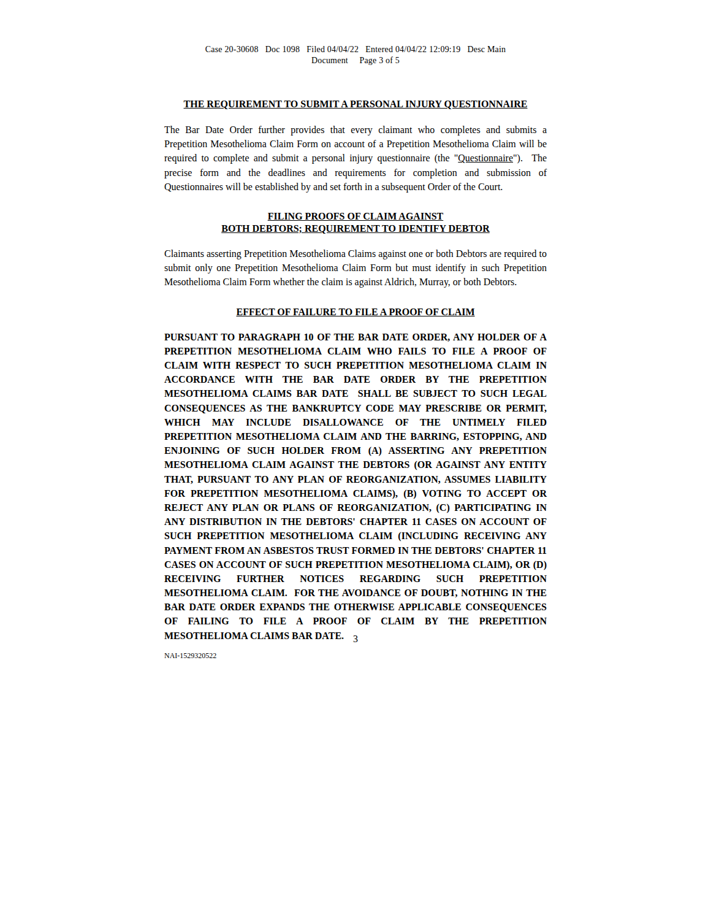Case 20-30608 Doc 1098 Filed 04/04/22 Entered 04/04/22 12:09:19 Desc Main
Document Page 3 of 5
THE REQUIREMENT TO SUBMIT A PERSONAL INJURY QUESTIONNAIRE
The Bar Date Order further provides that every claimant who completes and submits a Prepetition Mesothelioma Claim Form on account of a Prepetition Mesothelioma Claim will be required to complete and submit a personal injury questionnaire (the "Questionnaire"). The precise form and the deadlines and requirements for completion and submission of Questionnaires will be established by and set forth in a subsequent Order of the Court.
FILING PROOFS OF CLAIM AGAINST
BOTH DEBTORS; REQUIREMENT TO IDENTIFY DEBTOR
Claimants asserting Prepetition Mesothelioma Claims against one or both Debtors are required to submit only one Prepetition Mesothelioma Claim Form but must identify in such Prepetition Mesothelioma Claim Form whether the claim is against Aldrich, Murray, or both Debtors.
EFFECT OF FAILURE TO FILE A PROOF OF CLAIM
PURSUANT TO PARAGRAPH 10 OF THE BAR DATE ORDER, ANY HOLDER OF A PREPETITION MESOTHELIOMA CLAIM WHO FAILS TO FILE A PROOF OF CLAIM WITH RESPECT TO SUCH PREPETITION MESOTHELIOMA CLAIM IN ACCORDANCE WITH THE BAR DATE ORDER BY THE PREPETITION MESOTHELIOMA CLAIMS BAR DATE SHALL BE SUBJECT TO SUCH LEGAL CONSEQUENCES AS THE BANKRUPTCY CODE MAY PRESCRIBE OR PERMIT, WHICH MAY INCLUDE DISALLOWANCE OF THE UNTIMELY FILED PREPETITION MESOTHELIOMA CLAIM AND THE BARRING, ESTOPPING, AND ENJOINING OF SUCH HOLDER FROM (A) ASSERTING ANY PREPETITION MESOTHELIOMA CLAIM AGAINST THE DEBTORS (OR AGAINST ANY ENTITY THAT, PURSUANT TO ANY PLAN OF REORGANIZATION, ASSUMES LIABILITY FOR PREPETITION MESOTHELIOMA CLAIMS), (B) VOTING TO ACCEPT OR REJECT ANY PLAN OR PLANS OF REORGANIZATION, (C) PARTICIPATING IN ANY DISTRIBUTION IN THE DEBTORS' CHAPTER 11 CASES ON ACCOUNT OF SUCH PREPETITION MESOTHELIOMA CLAIM (INCLUDING RECEIVING ANY PAYMENT FROM AN ASBESTOS TRUST FORMED IN THE DEBTORS' CHAPTER 11 CASES ON ACCOUNT OF SUCH PREPETITION MESOTHELIOMA CLAIM), OR (D) RECEIVING FURTHER NOTICES REGARDING SUCH PREPETITION MESOTHELIOMA CLAIM. FOR THE AVOIDANCE OF DOUBT, NOTHING IN THE BAR DATE ORDER EXPANDS THE OTHERWISE APPLICABLE CONSEQUENCES OF FAILING TO FILE A PROOF OF CLAIM BY THE PREPETITION MESOTHELIOMA CLAIMS BAR DATE.
3
NAI-1529320522